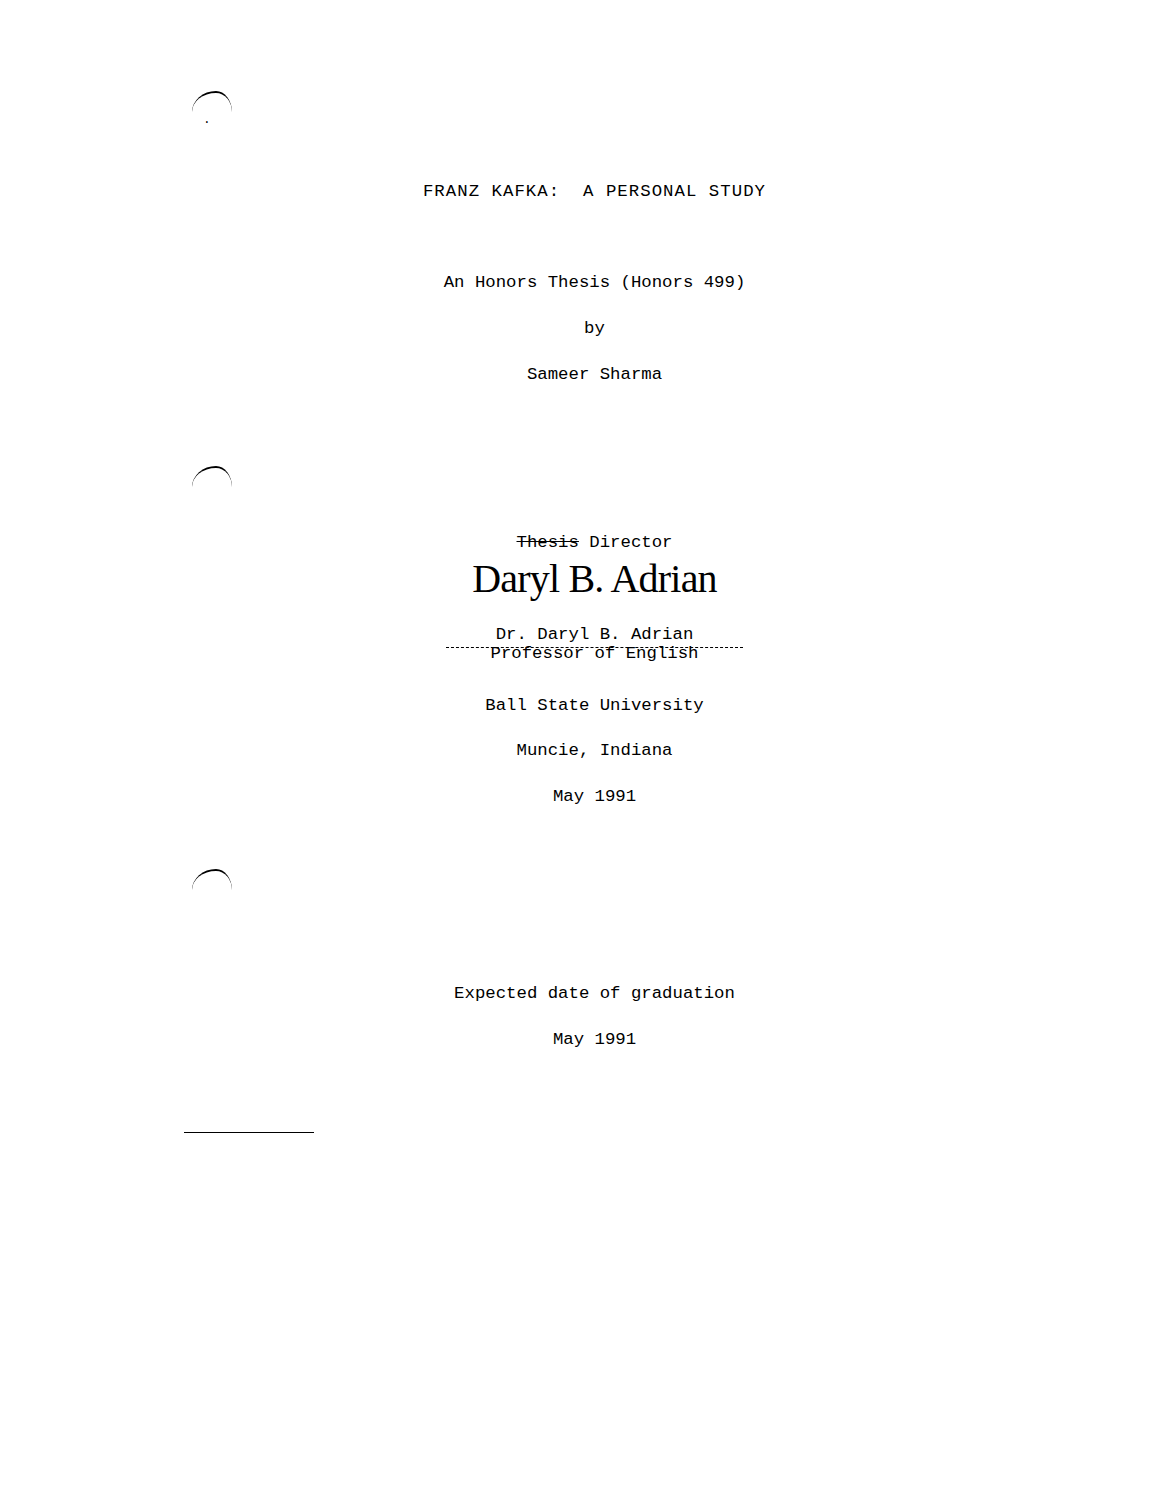.
FRANZ KAFKA: A PERSONAL STUDY
An Honors Thesis (Honors 499)
by
Sameer Sharma
Thesis Director
Daryl B. Adrian
Dr. Daryl B. Adrian
Professor of English
Ball State University
Muncie, Indiana
May 1991
Expected date of graduation
May 1991